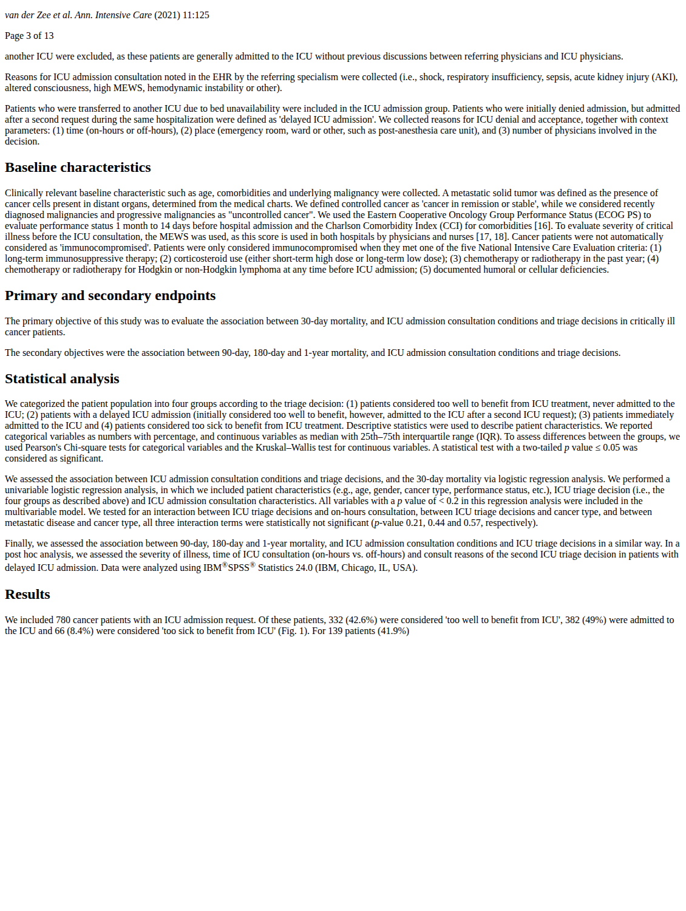van der Zee et al. Ann. Intensive Care (2021) 11:125
Page 3 of 13
another ICU were excluded, as these patients are generally admitted to the ICU without previous discussions between referring physicians and ICU physicians.
Reasons for ICU admission consultation noted in the EHR by the referring specialism were collected (i.e., shock, respiratory insufficiency, sepsis, acute kidney injury (AKI), altered consciousness, high MEWS, hemodynamic instability or other).
Patients who were transferred to another ICU due to bed unavailability were included in the ICU admission group. Patients who were initially denied admission, but admitted after a second request during the same hospitalization were defined as 'delayed ICU admission'. We collected reasons for ICU denial and acceptance, together with context parameters: (1) time (on-hours or off-hours), (2) place (emergency room, ward or other, such as post-anesthesia care unit), and (3) number of physicians involved in the decision.
Baseline characteristics
Clinically relevant baseline characteristic such as age, comorbidities and underlying malignancy were collected. A metastatic solid tumor was defined as the presence of cancer cells present in distant organs, determined from the medical charts. We defined controlled cancer as 'cancer in remission or stable', while we considered recently diagnosed malignancies and progressive malignancies as "uncontrolled cancer". We used the Eastern Cooperative Oncology Group Performance Status (ECOG PS) to evaluate performance status 1 month to 14 days before hospital admission and the Charlson Comorbidity Index (CCI) for comorbidities [16]. To evaluate severity of critical illness before the ICU consultation, the MEWS was used, as this score is used in both hospitals by physicians and nurses [17, 18]. Cancer patients were not automatically considered as 'immunocompromised'. Patients were only considered immunocompromised when they met one of the five National Intensive Care Evaluation criteria: (1) long-term immunosuppressive therapy; (2) corticosteroid use (either short-term high dose or long-term low dose); (3) chemotherapy or radiotherapy in the past year; (4) chemotherapy or radiotherapy for Hodgkin or non-Hodgkin lymphoma at any time before ICU admission; (5) documented humoral or cellular deficiencies.
Primary and secondary endpoints
The primary objective of this study was to evaluate the association between 30-day mortality, and ICU admission consultation conditions and triage decisions in critically ill cancer patients.
The secondary objectives were the association between 90-day, 180-day and 1-year mortality, and ICU admission consultation conditions and triage decisions.
Statistical analysis
We categorized the patient population into four groups according to the triage decision: (1) patients considered too well to benefit from ICU treatment, never admitted to the ICU; (2) patients with a delayed ICU admission (initially considered too well to benefit, however, admitted to the ICU after a second ICU request); (3) patients immediately admitted to the ICU and (4) patients considered too sick to benefit from ICU treatment. Descriptive statistics were used to describe patient characteristics. We reported categorical variables as numbers with percentage, and continuous variables as median with 25th–75th interquartile range (IQR). To assess differences between the groups, we used Pearson's Chi-square tests for categorical variables and the Kruskal–Wallis test for continuous variables. A statistical test with a two-tailed p value ≤ 0.05 was considered as significant.
We assessed the association between ICU admission consultation conditions and triage decisions, and the 30-day mortality via logistic regression analysis. We performed a univariable logistic regression analysis, in which we included patient characteristics (e.g., age, gender, cancer type, performance status, etc.), ICU triage decision (i.e., the four groups as described above) and ICU admission consultation characteristics. All variables with a p value of < 0.2 in this regression analysis were included in the multivariable model. We tested for an interaction between ICU triage decisions and on-hours consultation, between ICU triage decisions and cancer type, and between metastatic disease and cancer type, all three interaction terms were statistically not significant (p-value 0.21, 0.44 and 0.57, respectively).
Finally, we assessed the association between 90-day, 180-day and 1-year mortality, and ICU admission consultation conditions and ICU triage decisions in a similar way. In a post hoc analysis, we assessed the severity of illness, time of ICU consultation (on-hours vs. off-hours) and consult reasons of the second ICU triage decision in patients with delayed ICU admission. Data were analyzed using IBM®SPSS® Statistics 24.0 (IBM, Chicago, IL, USA).
Results
We included 780 cancer patients with an ICU admission request. Of these patients, 332 (42.6%) were considered 'too well to benefit from ICU', 382 (49%) were admitted to the ICU and 66 (8.4%) were considered 'too sick to benefit from ICU' (Fig. 1). For 139 patients (41.9%)